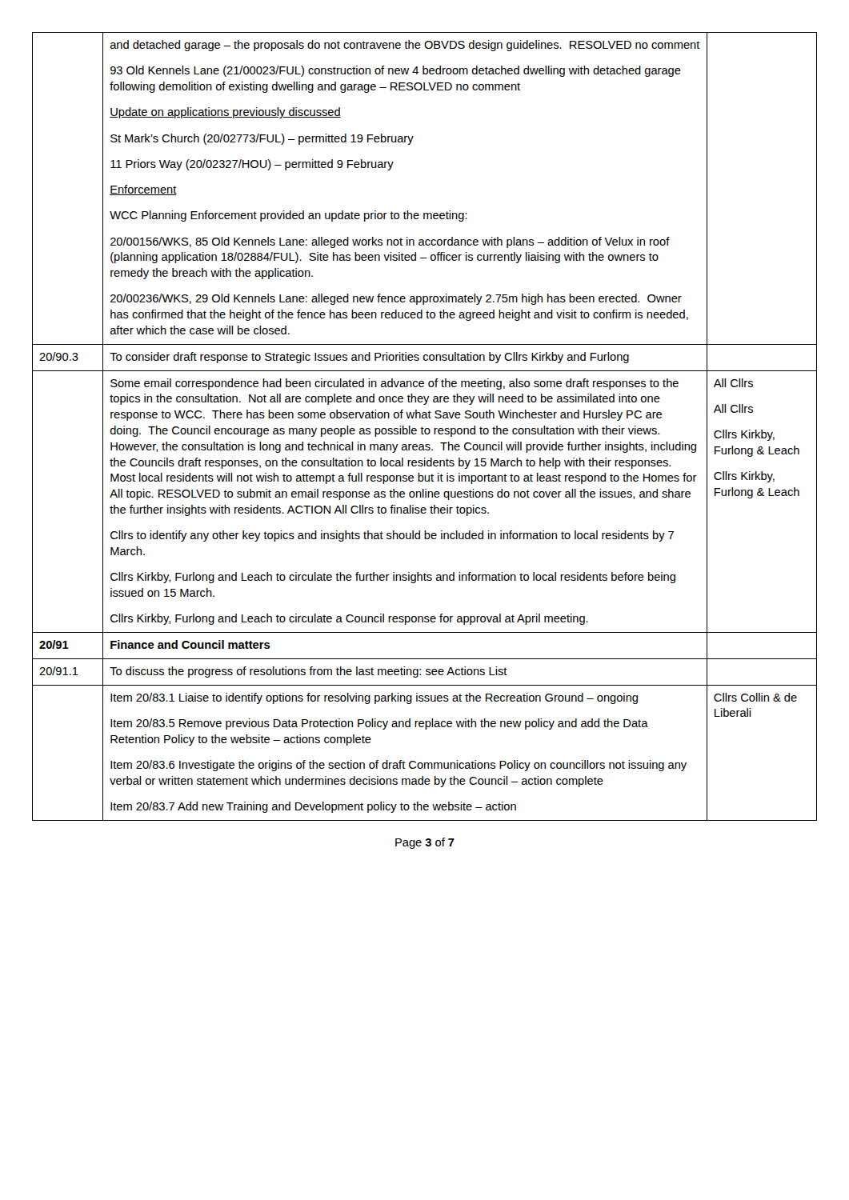| | and detached garage – the proposals do not contravene the OBVDS design guidelines. RESOLVED no comment 93 Old Kennels Lane (21/00023/FUL) construction of new 4 bedroom detached dwelling with detached garage following demolition of existing dwelling and garage – RESOLVED no comment Update on applications previously discussed St Mark’s Church (20/02773/FUL) – permitted 19 February 11 Priors Way (20/02327/HOU) – permitted 9 February Enforcement WCC Planning Enforcement provided an update prior to the meeting: 20/00156/WKS, 85 Old Kennels Lane: alleged works not in accordance with plans – addition of Velux in roof (planning application 18/02884/FUL). Site has been visited – officer is currently liaising with the owners to remedy the breach with the application. 20/00236/WKS, 29 Old Kennels Lane: alleged new fence approximately 2.75m high has been erected. Owner has confirmed that the height of the fence has been reduced to the agreed height and visit to confirm is needed, after which the case will be closed. | |
| 20/90.3 | To consider draft response to Strategic Issues and Priorities consultation by Cllrs Kirkby and Furlong | |
| | Some email correspondence had been circulated in advance of the meeting, also some draft responses to the topics in the consultation. Not all are complete and once they are they will need to be assimilated into one response to WCC. There has been some observation of what Save South Winchester and Hursley PC are doing. The Council encourage as many people as possible to respond to the consultation with their views. However, the consultation is long and technical in many areas. The Council will provide further insights, including the Councils draft responses, on the consultation to local residents by 15 March to help with their responses. Most local residents will not wish to attempt a full response but it is important to at least respond to the Homes for All topic. RESOLVED to submit an email response as the online questions do not cover all the issues, and share the further insights with residents. ACTION All Cllrs to finalise their topics. Cllrs to identify any other key topics and insights that should be included in information to local residents by 7 March. Cllrs Kirkby, Furlong and Leach to circulate the further insights and information to local residents before being issued on 15 March. Cllrs Kirkby, Furlong and Leach to circulate a Council response for approval at April meeting. | All Cllrs All Cllrs Cllrs Kirkby, Furlong & Leach Cllrs Kirkby, Furlong & Leach |
| 20/91 | Finance and Council matters | |
| 20/91.1 | To discuss the progress of resolutions from the last meeting: see Actions List | |
| | Item 20/83.1 Liaise to identify options for resolving parking issues at the Recreation Ground – ongoing Item 20/83.5 Remove previous Data Protection Policy and replace with the new policy and add the Data Retention Policy to the website – actions complete Item 20/83.6 Investigate the origins of the section of draft Communications Policy on councillors not issuing any verbal or written statement which undermines decisions made by the Council – action complete Item 20/83.7 Add new Training and Development policy to the website – action | Cllrs Collin & de Liberali |
Page 3 of 7